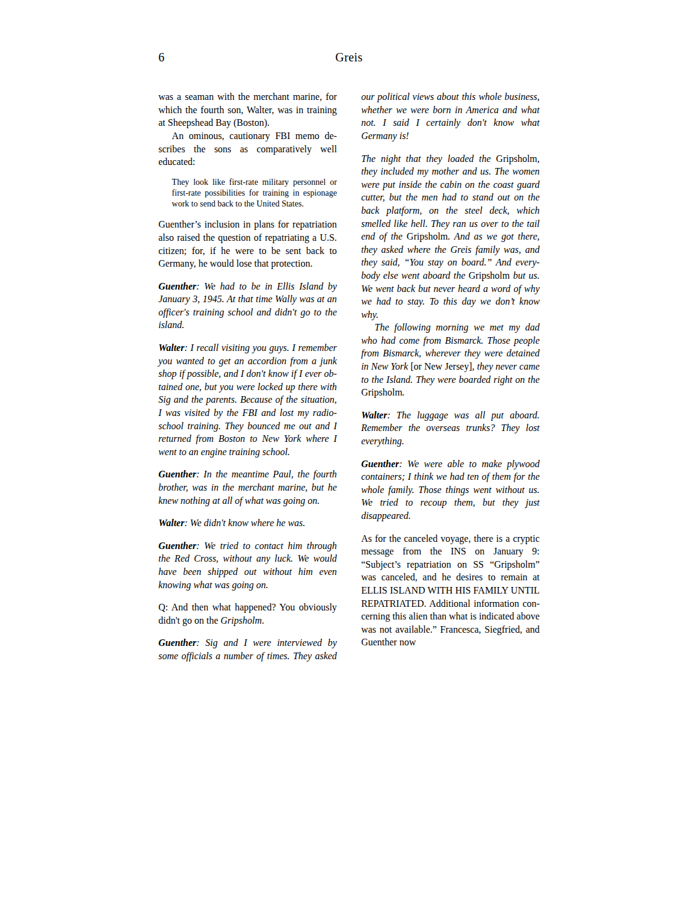6
Greis
was a seaman with the merchant marine, for which the fourth son, Walter, was in training at Sheepshead Bay (Boston).
An ominous, cautionary FBI memo describes the sons as comparatively well educated:
They look like first-rate military personnel or first-rate possibilities for training in espionage work to send back to the United States.
Guenther’s inclusion in plans for repatriation also raised the question of repatriating a U.S. citizen; for, if he were to be sent back to Germany, he would lose that protection.
Guenther: We had to be in Ellis Island by January 3, 1945. At that time Wally was at an officer's training school and didn't go to the island.
Walter: I recall visiting you guys. I remember you wanted to get an accordion from a junk shop if possible, and I don't know if I ever obtained one, but you were locked up there with Sig and the parents. Because of the situation, I was visited by the FBI and lost my radio-school training. They bounced me out and I returned from Boston to New York where I went to an engine training school.
Guenther: In the meantime Paul, the fourth brother, was in the merchant marine, but he knew nothing at all of what was going on.
Walter: We didn't know where he was.
Guenther: We tried to contact him through the Red Cross, without any luck. We would have been shipped out without him even knowing what was going on.
Q: And then what happened? You obviously didn't go on the Gripsholm.
Guenther: Sig and I were interviewed by some officials a number of times. They asked our political views about this whole business, whether we were born in America and what not. I said I certainly don't know what Germany is!
The night that they loaded the Gripsholm, they included my mother and us. The women were put inside the cabin on the coast guard cutter, but the men had to stand out on the back platform, on the steel deck, which smelled like hell. They ran us over to the tail end of the Gripsholm. And as we got there, they asked where the Greis family was, and they said, “You stay on board.” And everybody else went aboard the Gripsholm but us. We went back but never heard a word of why we had to stay. To this day we don’t know why.
The following morning we met my dad who had come from Bismarck. Those people from Bismarck, wherever they were detained in New York [or New Jersey], they never came to the Island. They were boarded right on the Gripsholm.
Walter: The luggage was all put aboard. Remember the overseas trunks? They lost everything.
Guenther: We were able to make plywood containers; I think we had ten of them for the whole family. Those things went without us. We tried to recoup them, but they just disappeared.
As for the canceled voyage, there is a cryptic message from the INS on January 9: “Subject’s repatriation on SS “Gripsholm” was canceled, and he desires to remain at Ellis Island with his family until repatriated. Additional information concerning this alien than what is indicated above was not available.” Francesca, Siegfried, and Guenther now